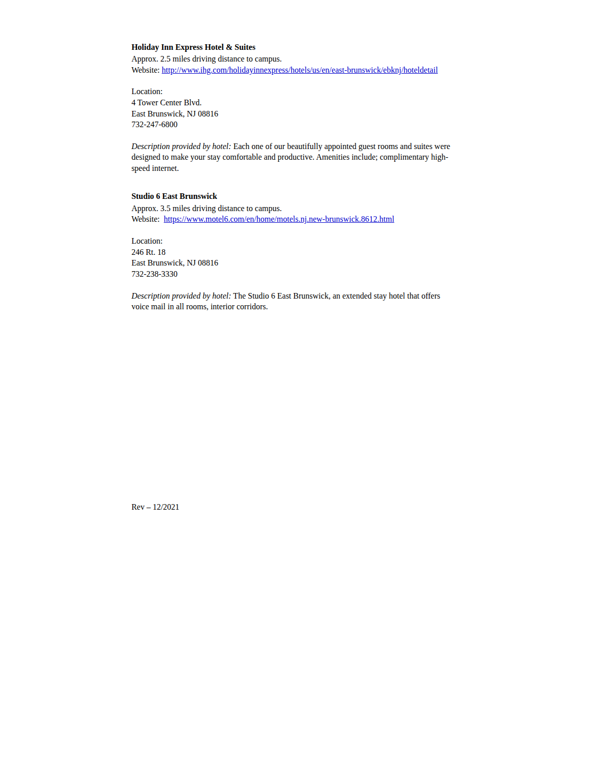Holiday Inn Express Hotel & Suites
Approx. 2.5 miles driving distance to campus.
Website: http://www.ihg.com/holidayinnexpress/hotels/us/en/east-brunswick/ebknj/hoteldetail
Location: 4 Tower Center Blvd. East Brunswick, NJ 08816 732-247-6800
Description provided by hotel: Each one of our beautifully appointed guest rooms and suites were designed to make your stay comfortable and productive. Amenities include; complimentary high-speed internet.
Studio 6 East Brunswick
Approx. 3.5 miles driving distance to campus.
Website: https://www.motel6.com/en/home/motels.nj.new-brunswick.8612.html
Location: 246 Rt. 18 East Brunswick, NJ 08816 732-238-3330
Description provided by hotel: The Studio 6 East Brunswick, an extended stay hotel that offers voice mail in all rooms, interior corridors.
Rev – 12/2021